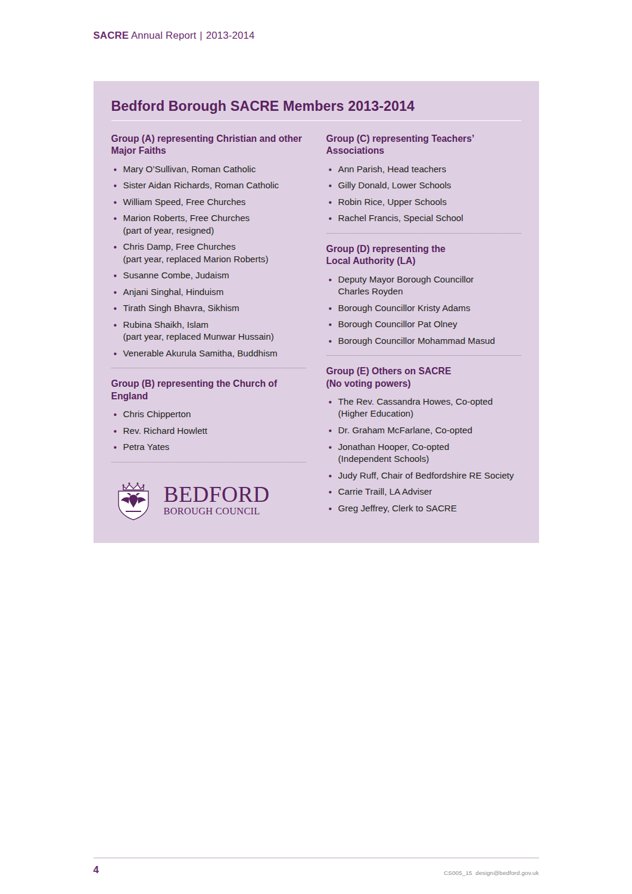SACRE Annual Report|2013-2014
Bedford Borough SACRE Members 2013-2014
Group (A) representing Christian and other
Major Faiths
Mary O’Sullivan, Roman Catholic
Sister Aidan Richards, Roman Catholic
William Speed, Free Churches
Marion Roberts, Free Churches(part of year, resigned)
Chris Damp, Free Churches(part year, replaced Marion Roberts)
Susanne Combe, Judaism
Anjani Singhal, Hinduism
Tirath Singh Bhavra, Sikhism
Rubina Shaikh, Islam(part year, replaced Munwar Hussain)
Venerable Akurula Samitha, Buddhism
Group (B) representing the Church of England
Chris Chipperton
Rev. Richard Howlett
Petra Yates
BEDFORD BOROUGH COUNCIL
Group (C) representing Teachers’
Associations
Ann Parish, Head teachers
Gilly Donald, Lower Schools
Robin Rice, Upper Schools
Rachel Francis, Special School
Group (D) representing the
Local Authority (LA)
Deputy Mayor Borough CouncillorCharles Royden
Borough Councillor Kristy Adams
Borough Councillor Pat Olney
Borough Councillor Mohammad Masud
Group (E) Others on SACRE
(No voting powers)
The Rev. Cassandra Howes, Co-opted(Higher Education)
Dr. Graham McFarlane, Co-opted
Jonathan Hooper, Co-opted(Independent Schools)
Judy Ruff, Chair of Bedfordshire RE Society
Carrie Traill, LA Adviser
Greg Jeffrey, Clerk to SACRE
4 CS005_15 design@bedford.gov.uk